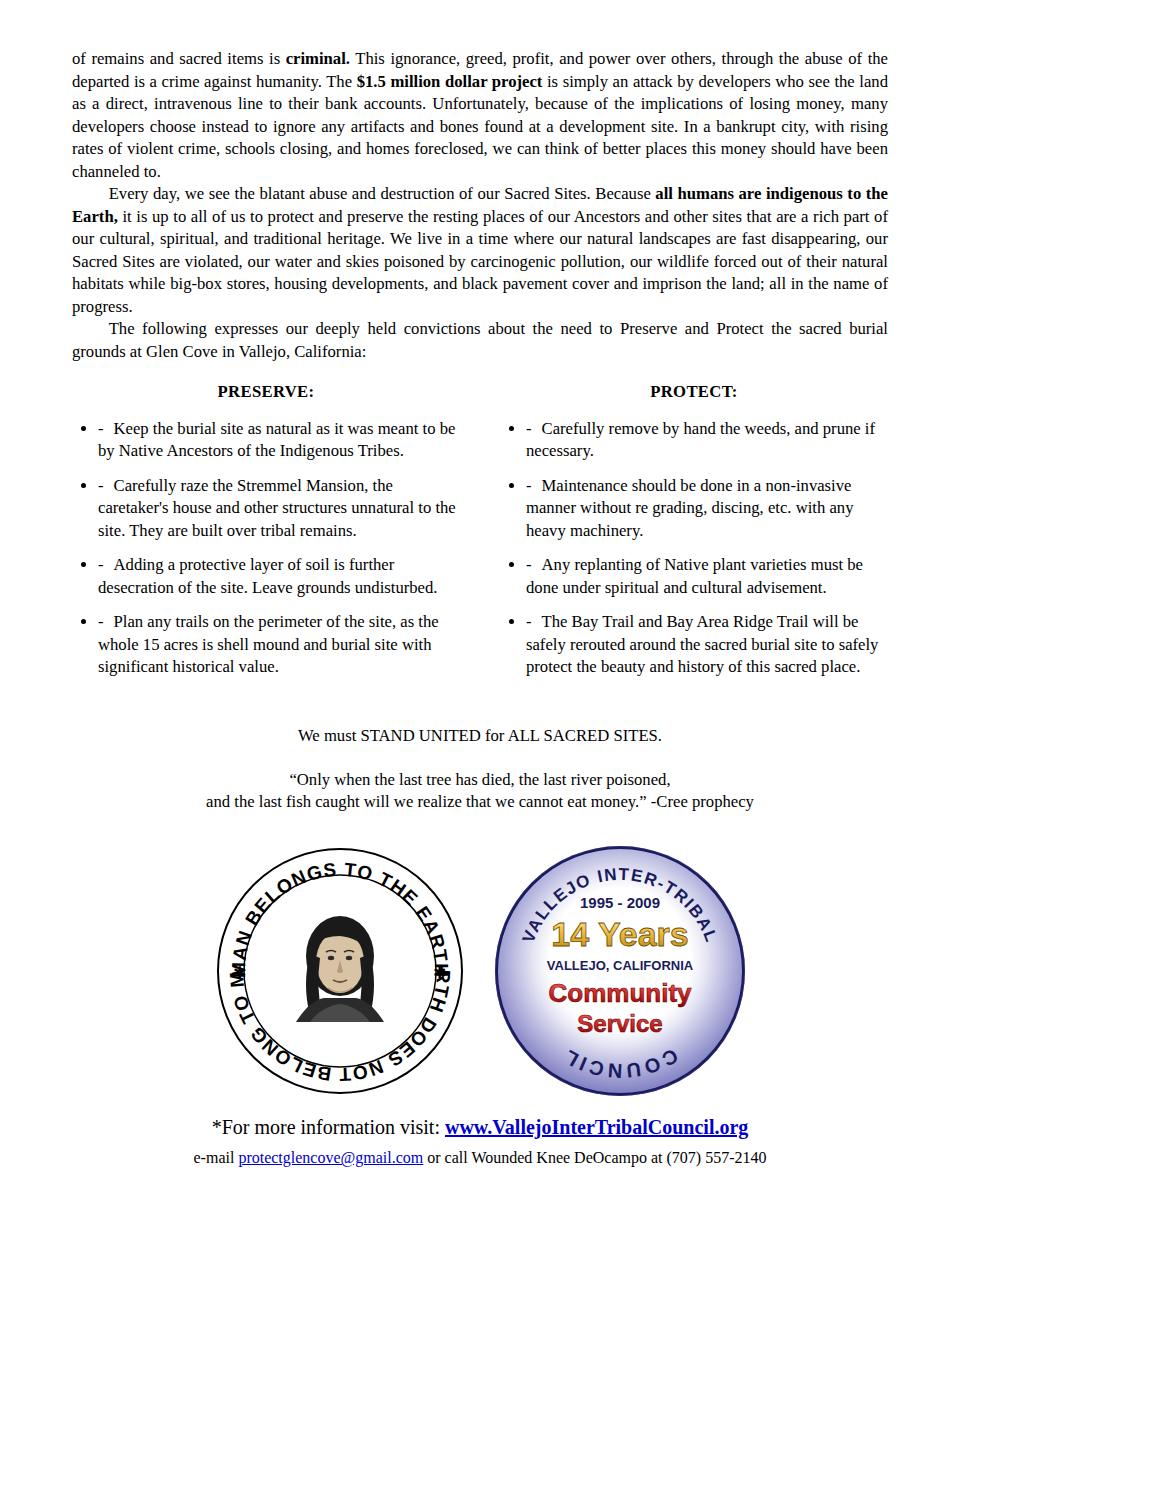of remains and sacred items is criminal. This ignorance, greed, profit, and power over others, through the abuse of the departed is a crime against humanity. The $1.5 million dollar project is simply an attack by developers who see the land as a direct, intravenous line to their bank accounts. Unfortunately, because of the implications of losing money, many developers choose instead to ignore any artifacts and bones found at a development site. In a bankrupt city, with rising rates of violent crime, schools closing, and homes foreclosed, we can think of better places this money should have been channeled to.
Every day, we see the blatant abuse and destruction of our Sacred Sites. Because all humans are indigenous to the Earth, it is up to all of us to protect and preserve the resting places of our Ancestors and other sites that are a rich part of our cultural, spiritual, and traditional heritage. We live in a time where our natural landscapes are fast disappearing, our Sacred Sites are violated, our water and skies poisoned by carcinogenic pollution, our wildlife forced out of their natural habitats while big-box stores, housing developments, and black pavement cover and imprison the land; all in the name of progress.
The following expresses our deeply held convictions about the need to Preserve and Protect the sacred burial grounds at Glen Cove in Vallejo, California:
PRESERVE:
-Keep the burial site as natural as it was meant to be by Native Ancestors of the Indigenous Tribes.
-Carefully raze the Stremmel Mansion, the caretaker's house and other structures unnatural to the site. They are built over tribal remains.
-Adding a protective layer of soil is further desecration of the site. Leave grounds undisturbed.
-Plan any trails on the perimeter of the site, as the whole 15 acres is shell mound and burial site with significant historical value.
PROTECT:
-Carefully remove by hand the weeds, and prune if necessary.
-Maintenance should be done in a non-invasive manner without re grading, discing, etc. with any heavy machinery.
-Any replanting of Native plant varieties must be done under spiritual and cultural advisement.
-The Bay Trail and Bay Area Ridge Trail will be safely rerouted around the sacred burial site to safely protect the beauty and history of this sacred place.
We must STAND UNITED for ALL SACRED SITES.
“Only when the last tree has died, the last river poisoned,
and the last fish caught will we realize that we cannot eat money.” -Cree prophecy
MAN BELONGS TO THE EARTH EARTH DOES NOT BELONG TO MAN ✱ ✱
VALLEJO INTER-TRIBAL COUNCIL 1995 - 2009 14 Years VALLEJO, CALIFORNIA Community Service
*For more information visit: www.VallejoInterTribalCouncil.org
e-mail protectglencove@gmail.com or call Wounded Knee DeOcampo at (707) 557-2140